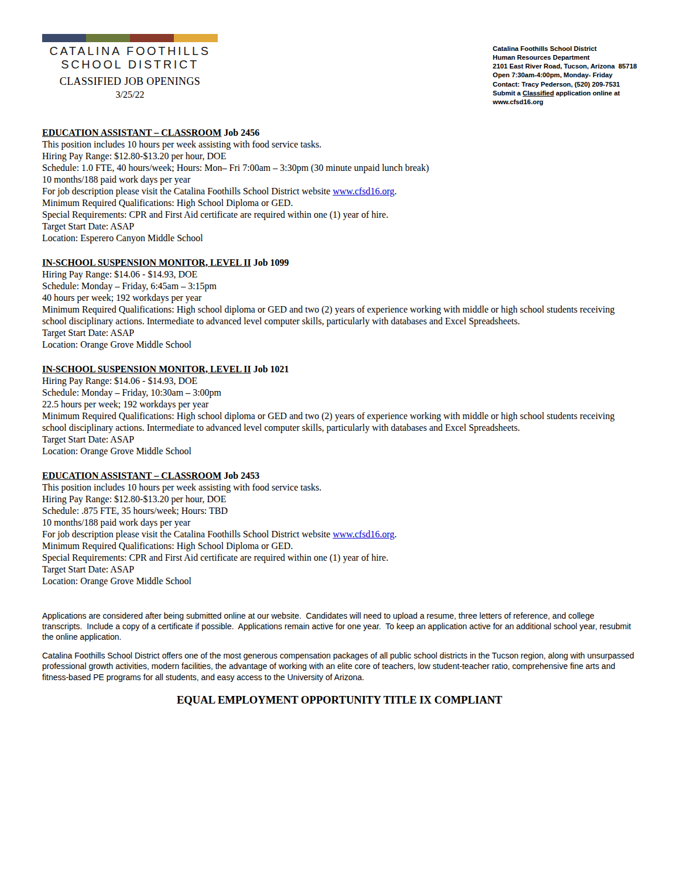CATALINA FOOTHILLS
SCHOOL DISTRICT
CLASSIFIED JOB OPENINGS
3/25/22
Catalina Foothills School District
Human Resources Department
2101 East River Road, Tucson, Arizona 85718
Open 7:30am-4:00pm, Monday- Friday
Contact: Tracy Pederson, (520) 209-7531
Submit a Classified application online at
www.cfsd16.org
EDUCATION ASSISTANT – CLASSROOM Job 2456
This position includes 10 hours per week assisting with food service tasks.
Hiring Pay Range: $12.80-$13.20 per hour, DOE
Schedule: 1.0 FTE, 40 hours/week; Hours: Mon– Fri 7:00am – 3:30pm (30 minute unpaid lunch break)
10 months/188 paid work days per year
For job description please visit the Catalina Foothills School District website www.cfsd16.org.
Minimum Required Qualifications: High School Diploma or GED.
Special Requirements: CPR and First Aid certificate are required within one (1) year of hire.
Target Start Date: ASAP
Location: Esperero Canyon Middle School
IN-SCHOOL SUSPENSION MONITOR, LEVEL II Job 1099
Hiring Pay Range: $14.06 - $14.93, DOE
Schedule: Monday – Friday, 6:45am – 3:15pm
40 hours per week; 192 workdays per year
Minimum Required Qualifications: High school diploma or GED and two (2) years of experience working with middle or high school students receiving school disciplinary actions. Intermediate to advanced level computer skills, particularly with databases and Excel Spreadsheets.
Target Start Date: ASAP
Location: Orange Grove Middle School
IN-SCHOOL SUSPENSION MONITOR, LEVEL II Job 1021
Hiring Pay Range: $14.06 - $14.93, DOE
Schedule: Monday – Friday, 10:30am – 3:00pm
22.5 hours per week; 192 workdays per year
Minimum Required Qualifications: High school diploma or GED and two (2) years of experience working with middle or high school students receiving school disciplinary actions. Intermediate to advanced level computer skills, particularly with databases and Excel Spreadsheets.
Target Start Date: ASAP
Location: Orange Grove Middle School
EDUCATION ASSISTANT – CLASSROOM Job 2453
This position includes 10 hours per week assisting with food service tasks.
Hiring Pay Range: $12.80-$13.20 per hour, DOE
Schedule: .875 FTE, 35 hours/week; Hours: TBD
10 months/188 paid work days per year
For job description please visit the Catalina Foothills School District website www.cfsd16.org.
Minimum Required Qualifications: High School Diploma or GED.
Special Requirements: CPR and First Aid certificate are required within one (1) year of hire.
Target Start Date: ASAP
Location: Orange Grove Middle School
Applications are considered after being submitted online at our website. Candidates will need to upload a resume, three letters of reference, and college transcripts. Include a copy of a certificate if possible. Applications remain active for one year. To keep an application active for an additional school year, resubmit the online application.
Catalina Foothills School District offers one of the most generous compensation packages of all public school districts in the Tucson region, along with unsurpassed professional growth activities, modern facilities, the advantage of working with an elite core of teachers, low student-teacher ratio, comprehensive fine arts and fitness-based PE programs for all students, and easy access to the University of Arizona.
EQUAL EMPLOYMENT OPPORTUNITY TITLE IX COMPLIANT